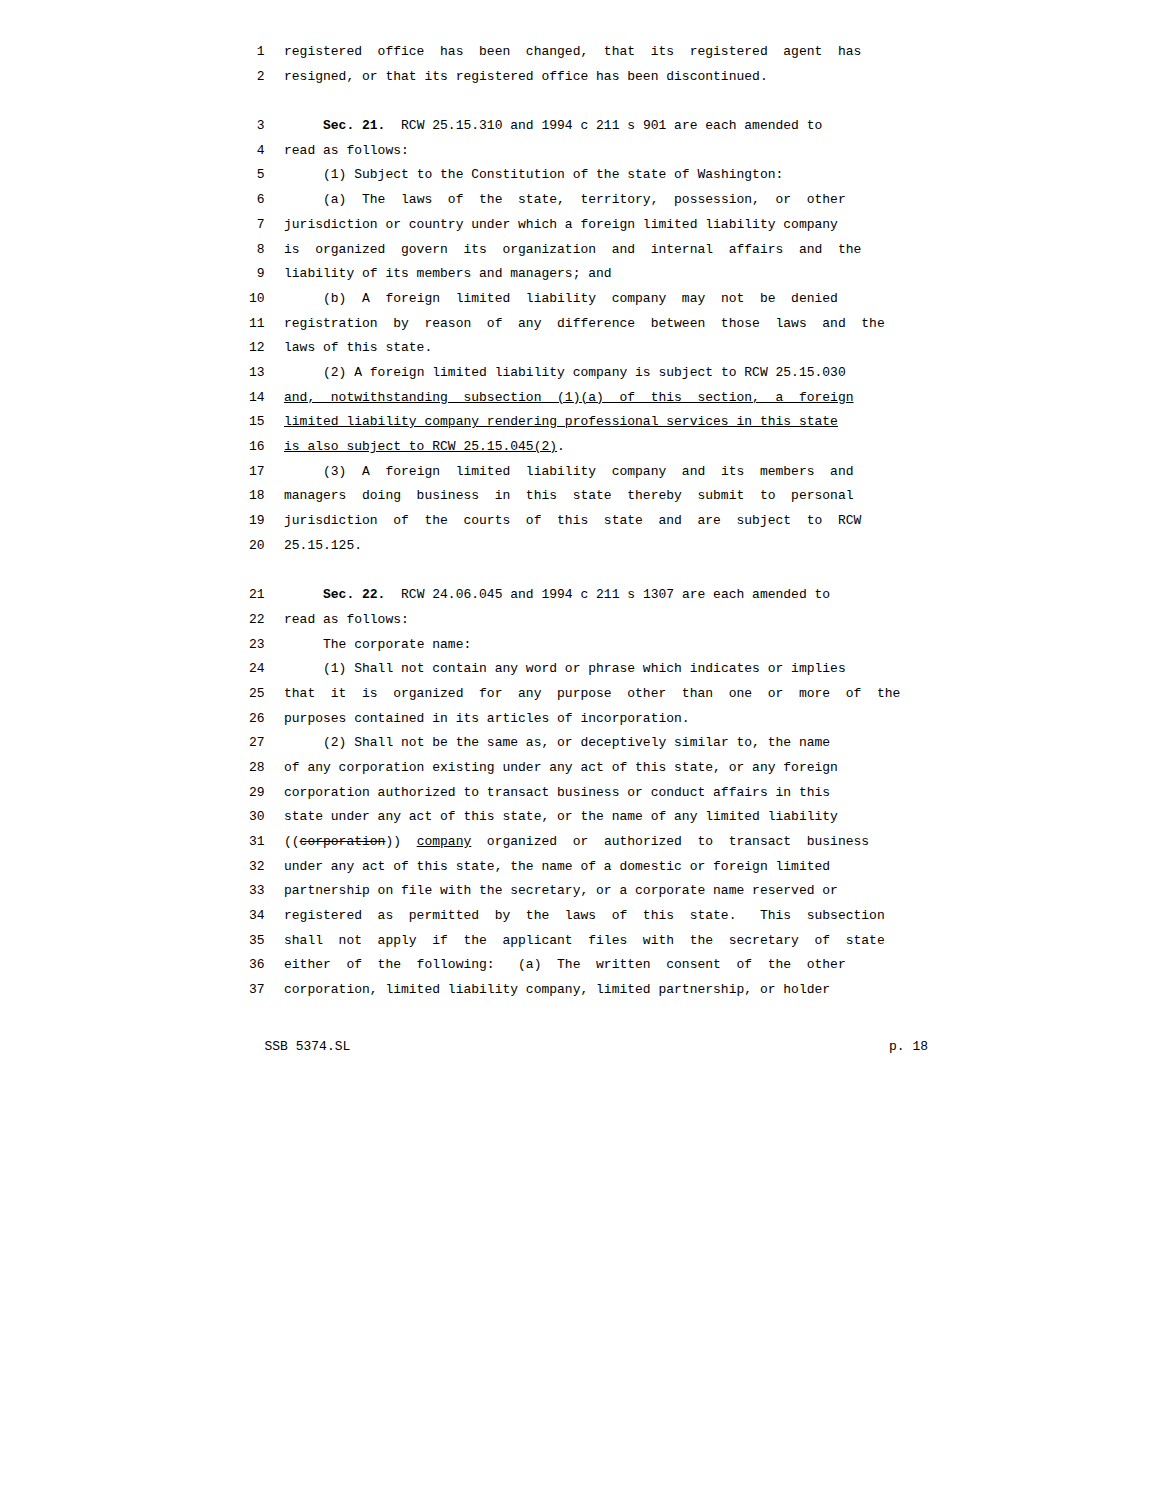1 registered office has been changed, that its registered agent has
2 resigned, or that its registered office has been discontinued.
3 Sec. 21. RCW 25.15.310 and 1994 c 211 s 901 are each amended to
4 read as follows:
5 (1) Subject to the Constitution of the state of Washington:
6 (a) The laws of the state, territory, possession, or other
7 jurisdiction or country under which a foreign limited liability company
8 is organized govern its organization and internal affairs and the
9 liability of its members and managers; and
10 (b) A foreign limited liability company may not be denied
11 registration by reason of any difference between those laws and the
12 laws of this state.
13 (2) A foreign limited liability company is subject to RCW 25.15.030
14 and, notwithstanding subsection (1)(a) of this section, a foreign
15 limited liability company rendering professional services in this state
16 is also subject to RCW 25.15.045(2).
17 (3) A foreign limited liability company and its members and
18 managers doing business in this state thereby submit to personal
19 jurisdiction of the courts of this state and are subject to RCW
2025.15.125.
21 Sec. 22. RCW 24.06.045 and 1994 c 211 s 1307 are each amended to
22 read as follows:
23 The corporate name:
24 (1) Shall not contain any word or phrase which indicates or implies
25 that it is organized for any purpose other than one or more of the
26 purposes contained in its articles of incorporation.
27 (2) Shall not be the same as, or deceptively similar to, the name
28 of any corporation existing under any act of this state, or any foreign
29 corporation authorized to transact business or conduct affairs in this
30 state under any act of this state, or the name of any limited liability
31((corporation)) company organized or authorized to transact business
32 under any act of this state, the name of a domestic or foreign limited
33 partnership on file with the secretary, or a corporate name reserved or
34 registered as permitted by the laws of this state. This subsection
35 shall not apply if the applicant files with the secretary of state
36 either of the following: (a) The written consent of the other
37 corporation, limited liability company, limited partnership, or holder
SSB 5374.SL p. 18